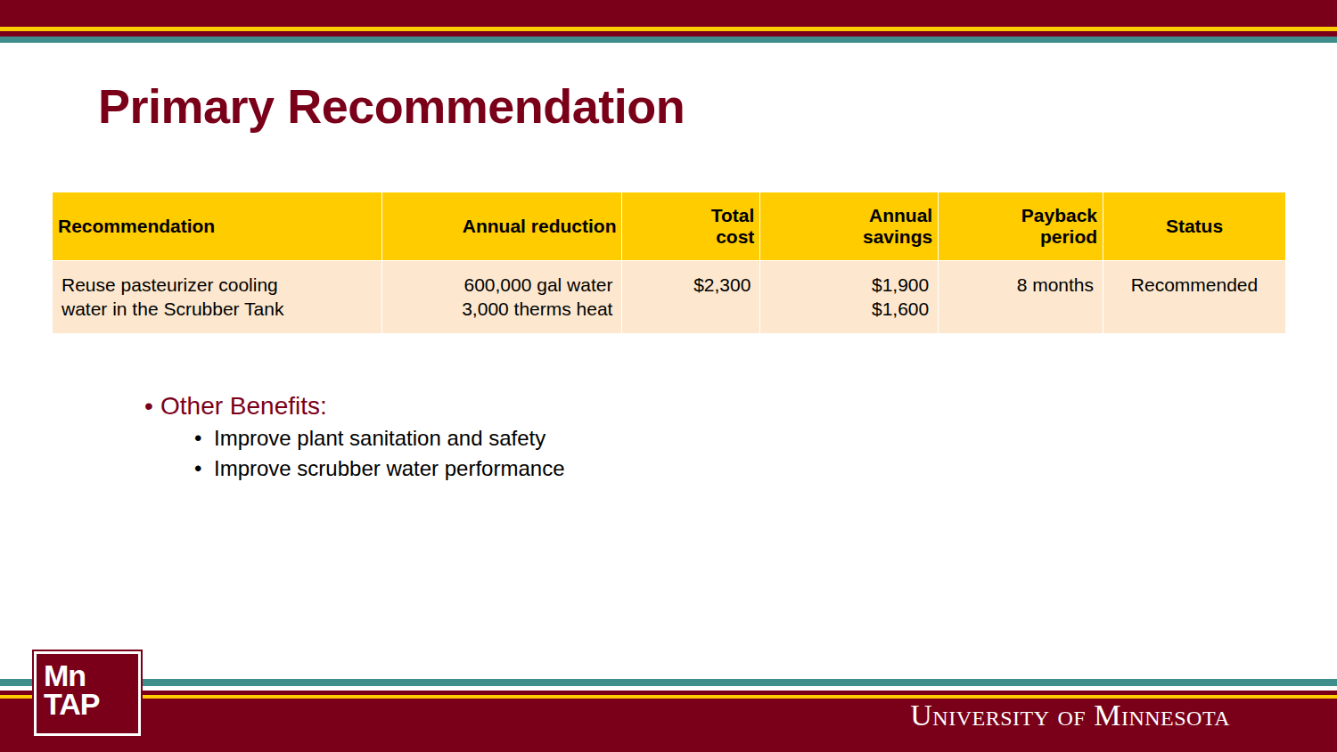Primary Recommendation
| Recommendation | Annual reduction | Total cost | Annual savings | Payback period | Status |
| --- | --- | --- | --- | --- | --- |
| Reuse pasteurizer cooling water in the Scrubber Tank | 600,000 gal water 3,000 therms heat | $2,300 | $1,900 $1,600 | 8 months | Recommended |
Other Benefits:
Improve plant sanitation and safety
Improve scrubber water performance
University of Minnesota
Mn
TAP